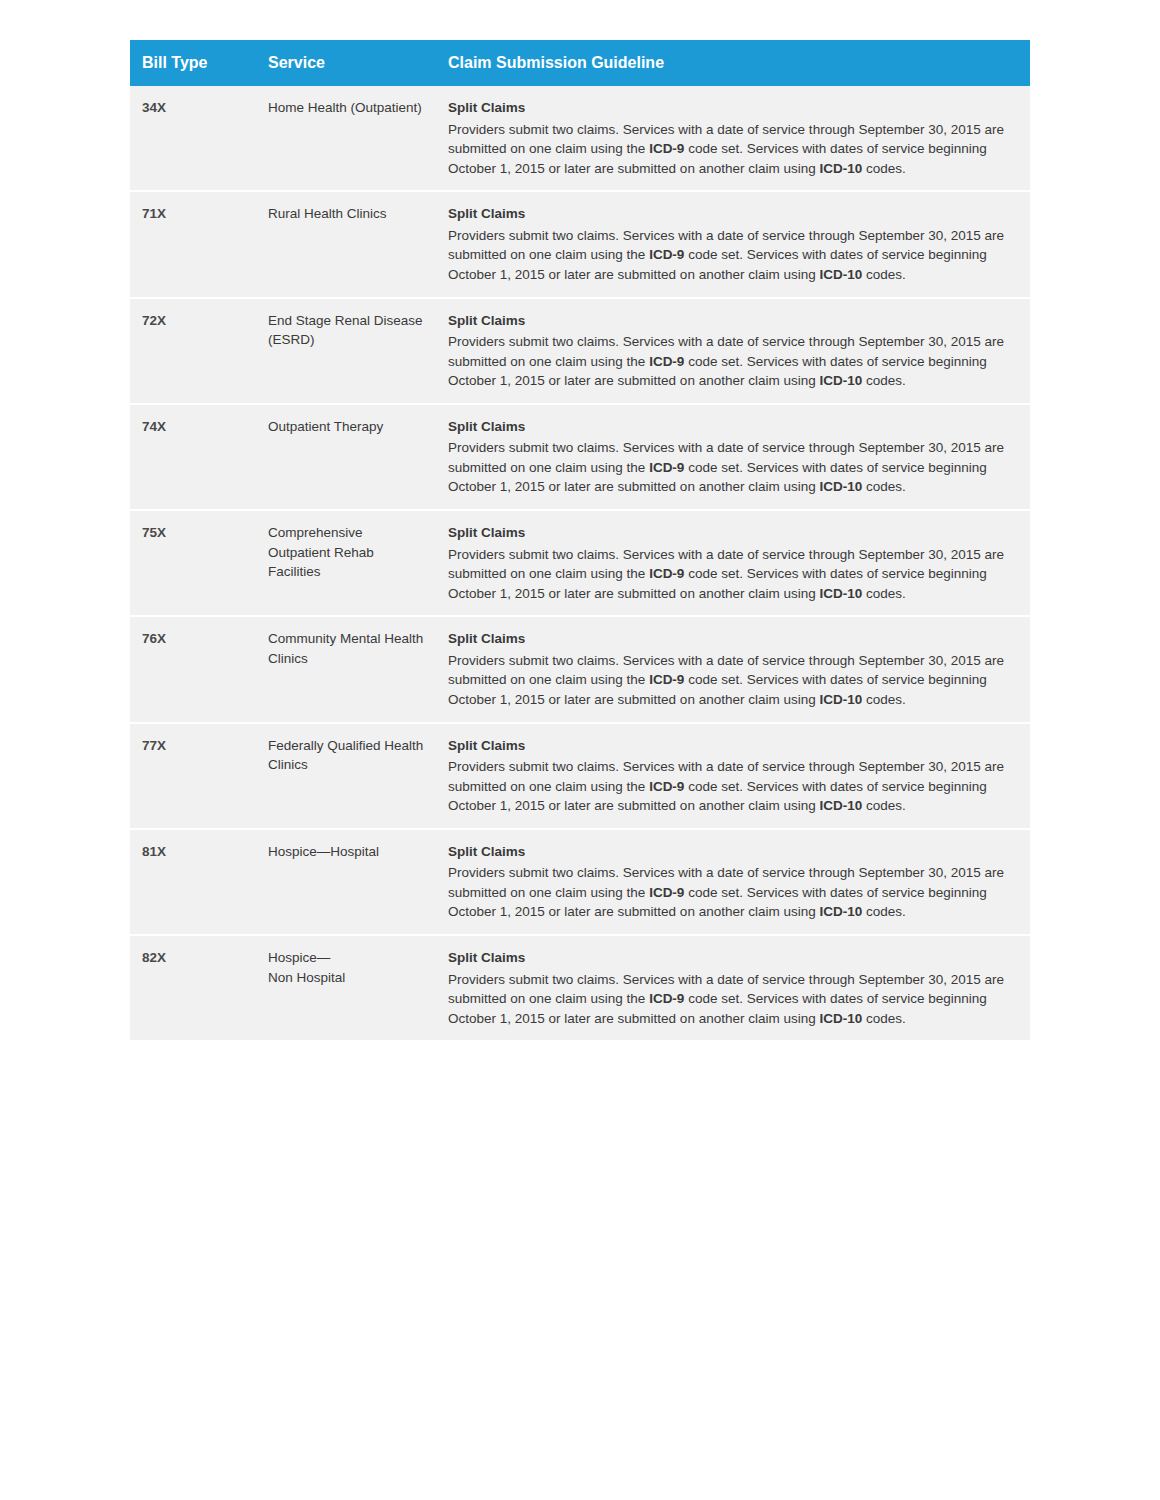| Bill Type | Service | Claim Submission Guideline |
| --- | --- | --- |
| 34X | Home Health (Outpatient) | Split Claims Providers submit two claims. Services with a date of service through September 30, 2015 are submitted on one claim using the ICD-9 code set. Services with dates of service beginning October 1, 2015 or later are submitted on another claim using ICD-10 codes. |
| 71X | Rural Health Clinics | Split Claims Providers submit two claims. Services with a date of service through September 30, 2015 are submitted on one claim using the ICD-9 code set. Services with dates of service beginning October 1, 2015 or later are submitted on another claim using ICD-10 codes. |
| 72X | End Stage Renal Disease (ESRD) | Split Claims Providers submit two claims. Services with a date of service through September 30, 2015 are submitted on one claim using the ICD-9 code set. Services with dates of service beginning October 1, 2015 or later are submitted on another claim using ICD-10 codes. |
| 74X | Outpatient Therapy | Split Claims Providers submit two claims. Services with a date of service through September 30, 2015 are submitted on one claim using the ICD-9 code set. Services with dates of service beginning October 1, 2015 or later are submitted on another claim using ICD-10 codes. |
| 75X | Comprehensive Outpatient Rehab Facilities | Split Claims Providers submit two claims. Services with a date of service through September 30, 2015 are submitted on one claim using the ICD-9 code set. Services with dates of service beginning October 1, 2015 or later are submitted on another claim using ICD-10 codes. |
| 76X | Community Mental Health Clinics | Split Claims Providers submit two claims. Services with a date of service through September 30, 2015 are submitted on one claim using the ICD-9 code set. Services with dates of service beginning October 1, 2015 or later are submitted on another claim using ICD-10 codes. |
| 77X | Federally Qualified Health Clinics | Split Claims Providers submit two claims. Services with a date of service through September 30, 2015 are submitted on one claim using the ICD-9 code set. Services with dates of service beginning October 1, 2015 or later are submitted on another claim using ICD-10 codes. |
| 81X | Hospice—Hospital | Split Claims Providers submit two claims. Services with a date of service through September 30, 2015 are submitted on one claim using the ICD-9 code set. Services with dates of service beginning October 1, 2015 or later are submitted on another claim using ICD-10 codes. |
| 82X | Hospice— Non Hospital | Split Claims Providers submit two claims. Services with a date of service through September 30, 2015 are submitted on one claim using the ICD-9 code set. Services with dates of service beginning October 1, 2015 or later are submitted on another claim using ICD-10 codes. |